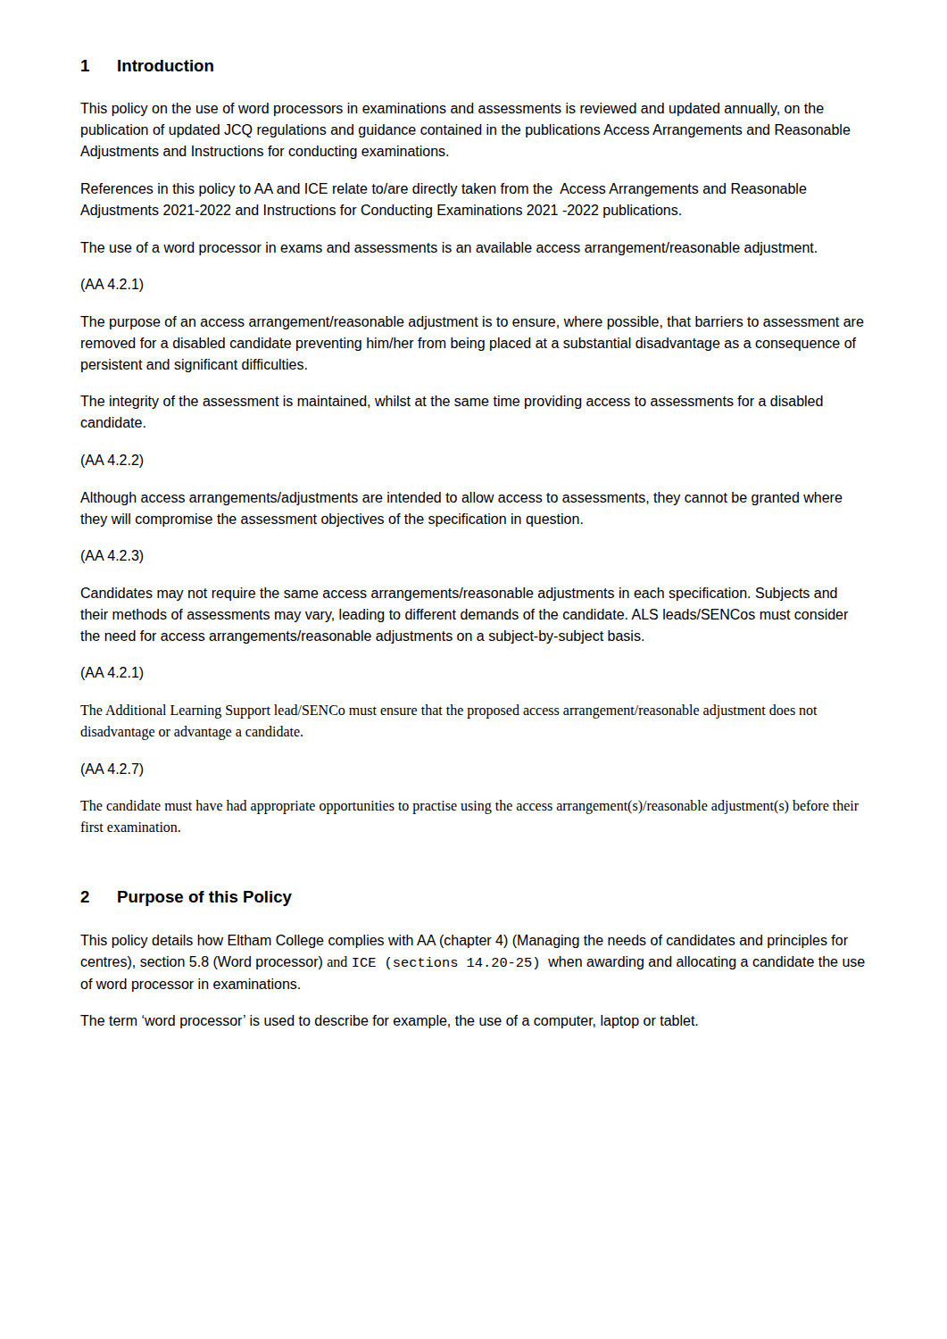1 Introduction
This policy on the use of word processors in examinations and assessments is reviewed and updated annually, on the publication of updated JCQ regulations and guidance contained in the publications Access Arrangements and Reasonable Adjustments and Instructions for conducting examinations.
References in this policy to AA and ICE relate to/are directly taken from the Access Arrangements and Reasonable Adjustments 2021-2022 and Instructions for Conducting Examinations 2021 -2022 publications.
The use of a word processor in exams and assessments is an available access arrangement/reasonable adjustment.
(AA 4.2.1)
The purpose of an access arrangement/reasonable adjustment is to ensure, where possible, that barriers to assessment are removed for a disabled candidate preventing him/her from being placed at a substantial disadvantage as a consequence of persistent and significant difficulties.
The integrity of the assessment is maintained, whilst at the same time providing access to assessments for a disabled candidate.
(AA 4.2.2)
Although access arrangements/adjustments are intended to allow access to assessments, they cannot be granted where they will compromise the assessment objectives of the specification in question.
(AA 4.2.3)
Candidates may not require the same access arrangements/reasonable adjustments in each specification. Subjects and their methods of assessments may vary, leading to different demands of the candidate. ALS leads/SENCos must consider the need for access arrangements/reasonable adjustments on a subject-by-subject basis.
(AA 4.2.1)
The Additional Learning Support lead/SENCo must ensure that the proposed access arrangement/reasonable adjustment does not disadvantage or advantage a candidate.
(AA 4.2.7)
The candidate must have had appropriate opportunities to practise using the access arrangement(s)/reasonable adjustment(s) before their first examination.
2 Purpose of this Policy
This policy details how Eltham College complies with AA (chapter 4) (Managing the needs of candidates and principles for centres), section 5.8 (Word processor) and ICE (sections 14.20-25) when awarding and allocating a candidate the use of word processor in examinations.
The term ‘word processor’ is used to describe for example, the use of a computer, laptop or tablet.